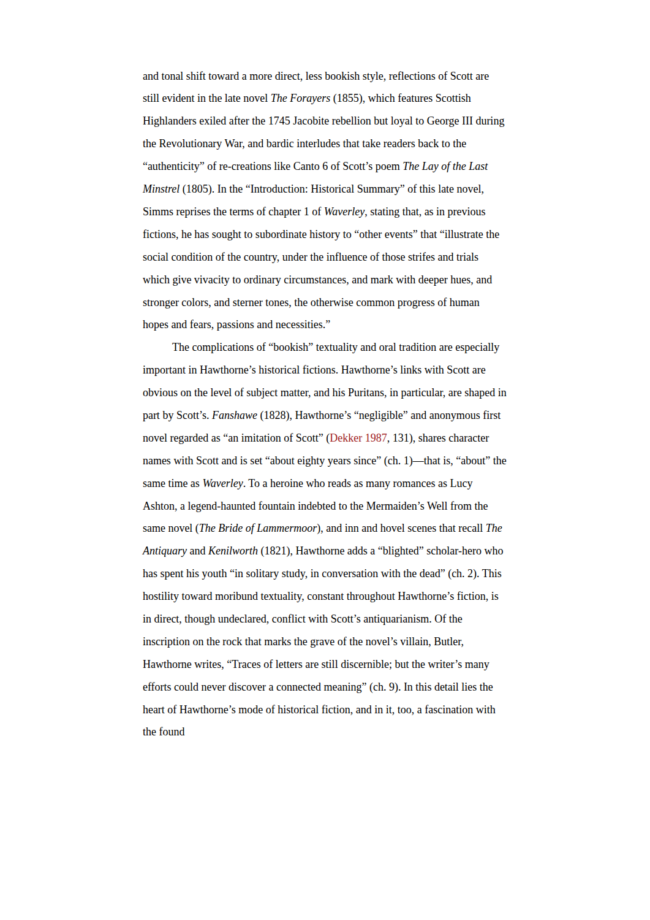and tonal shift toward a more direct, less bookish style, reflections of Scott are still evident in the late novel The Forayers (1855), which features Scottish Highlanders exiled after the 1745 Jacobite rebellion but loyal to George III during the Revolutionary War, and bardic interludes that take readers back to the “authenticity” of re-creations like Canto 6 of Scott’s poem The Lay of the Last Minstrel (1805). In the “Introduction: Historical Summary” of this late novel, Simms reprises the terms of chapter 1 of Waverley, stating that, as in previous fictions, he has sought to subordinate history to “other events” that “illustrate the social condition of the country, under the influence of those strifes and trials which give vivacity to ordinary circumstances, and mark with deeper hues, and stronger colors, and sterner tones, the otherwise common progress of human hopes and fears, passions and necessities.”
The complications of “bookish” textuality and oral tradition are especially important in Hawthorne’s historical fictions. Hawthorne’s links with Scott are obvious on the level of subject matter, and his Puritans, in particular, are shaped in part by Scott’s. Fanshawe (1828), Hawthorne’s “negligible” and anonymous first novel regarded as “an imitation of Scott” (Dekker 1987, 131), shares character names with Scott and is set “about eighty years since” (ch. 1)—that is, “about” the same time as Waverley. To a heroine who reads as many romances as Lucy Ashton, a legend-haunted fountain indebted to the Mermaiden’s Well from the same novel (The Bride of Lammermoor), and inn and hovel scenes that recall The Antiquary and Kenilworth (1821), Hawthorne adds a “blighted” scholar-hero who has spent his youth “in solitary study, in conversation with the dead” (ch. 2). This hostility toward moribund textuality, constant throughout Hawthorne’s fiction, is in direct, though undeclared, conflict with Scott’s antiquarianism. Of the inscription on the rock that marks the grave of the novel’s villain, Butler, Hawthorne writes, “Traces of letters are still discernible; but the writer’s many efforts could never discover a connected meaning” (ch. 9). In this detail lies the heart of Hawthorne’s mode of historical fiction, and in it, too, a fascination with the found